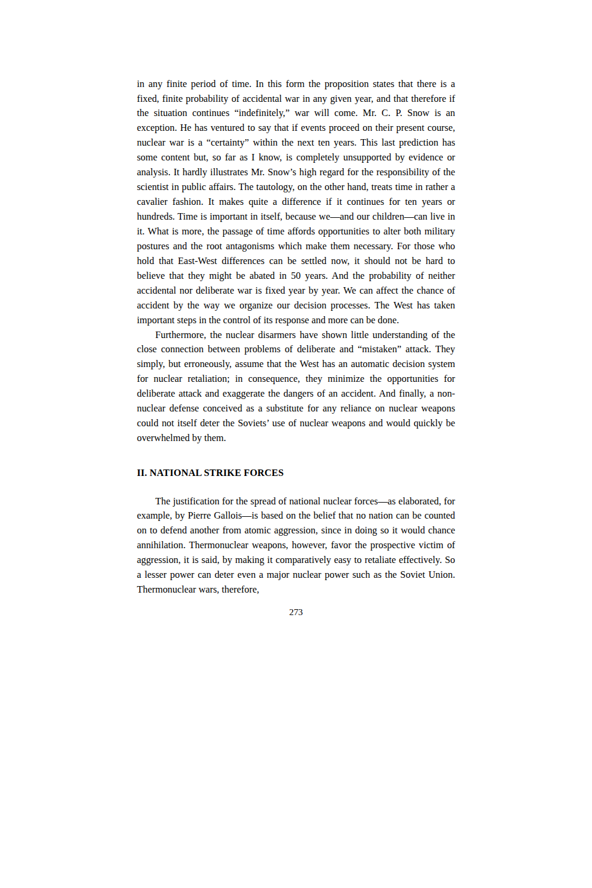in any finite period of time. In this form the proposition states that there is a fixed, finite probability of accidental war in any given year, and that therefore if the situation continues “indefinitely,” war will come. Mr. C. P. Snow is an exception. He has ventured to say that if events proceed on their present course, nuclear war is a “certainty” within the next ten years. This last prediction has some content but, so far as I know, is completely unsupported by evidence or analysis. It hardly illustrates Mr. Snow’s high regard for the responsibility of the scientist in public affairs. The tautology, on the other hand, treats time in rather a cavalier fashion. It makes quite a difference if it continues for ten years or hundreds. Time is important in itself, because we—and our children—can live in it. What is more, the passage of time affords opportunities to alter both military postures and the root antagonisms which make them necessary. For those who hold that East-West differences can be settled now, it should not be hard to believe that they might be abated in 50 years. And the probability of neither accidental nor deliberate war is fixed year by year. We can affect the chance of accident by the way we organize our decision processes. The West has taken important steps in the control of its response and more can be done.
Furthermore, the nuclear disarmers have shown little understanding of the close connection between problems of deliberate and “mistaken” attack. They simply, but erroneously, assume that the West has an automatic decision system for nuclear retaliation; in consequence, they minimize the opportunities for deliberate attack and exaggerate the dangers of an accident. And finally, a non-nuclear defense conceived as a substitute for any reliance on nuclear weapons could not itself deter the Soviets’ use of nuclear weapons and would quickly be overwhelmed by them.
II. National Strike Forces
The justification for the spread of national nuclear forces—as elaborated, for example, by Pierre Gallois—is based on the belief that no nation can be counted on to defend another from atomic aggression, since in doing so it would chance annihilation. Thermonuclear weapons, however, favor the prospective victim of aggression, it is said, by making it comparatively easy to retaliate effectively. So a lesser power can deter even a major nuclear power such as the Soviet Union. Thermonuclear wars, therefore,
273